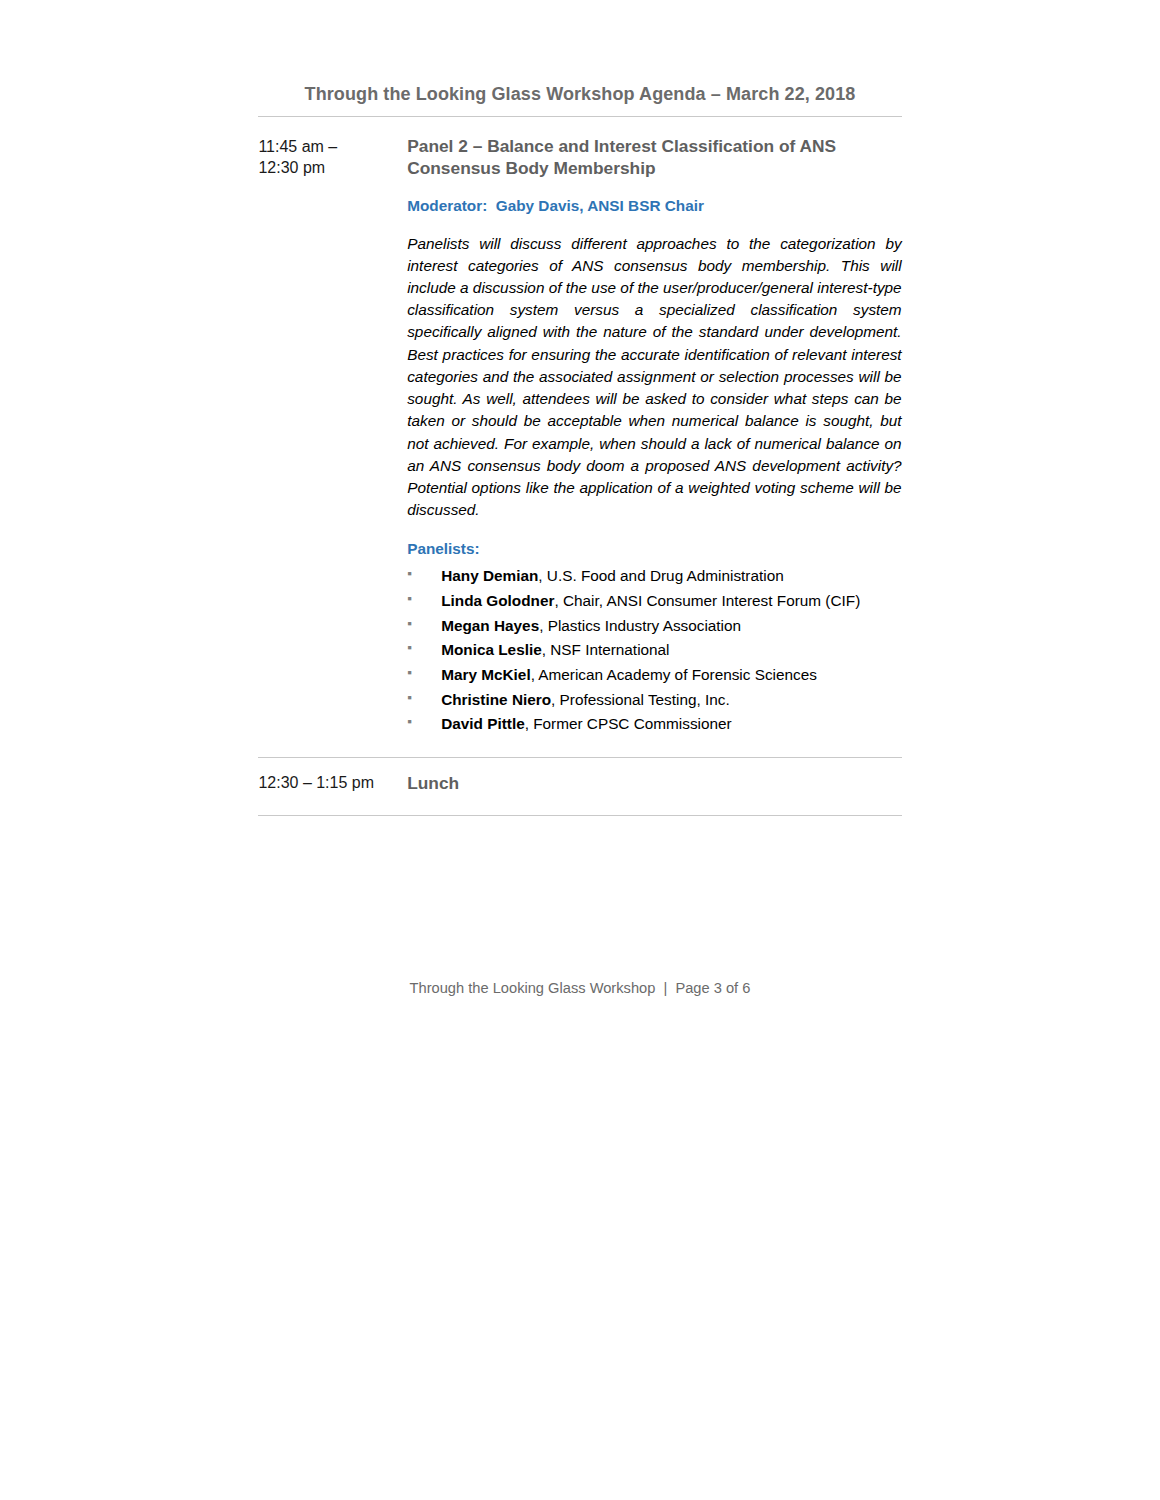Through the Looking Glass Workshop Agenda – March 22, 2018
11:45 am –
12:30 pm
Panel 2 – Balance and Interest Classification of ANS Consensus Body Membership
Moderator: Gaby Davis, ANSI BSR Chair
Panelists will discuss different approaches to the categorization by interest categories of ANS consensus body membership. This will include a discussion of the use of the user/producer/general interest-type classification system versus a specialized classification system specifically aligned with the nature of the standard under development. Best practices for ensuring the accurate identification of relevant interest categories and the associated assignment or selection processes will be sought. As well, attendees will be asked to consider what steps can be taken or should be acceptable when numerical balance is sought, but not achieved. For example, when should a lack of numerical balance on an ANS consensus body doom a proposed ANS development activity? Potential options like the application of a weighted voting scheme will be discussed.
Panelists:
Hany Demian, U.S. Food and Drug Administration
Linda Golodner, Chair, ANSI Consumer Interest Forum (CIF)
Megan Hayes, Plastics Industry Association
Monica Leslie, NSF International
Mary McKiel, American Academy of Forensic Sciences
Christine Niero, Professional Testing, Inc.
David Pittle, Former CPSC Commissioner
12:30 – 1:15 pm
Lunch
Through the Looking Glass Workshop | Page 3 of 6